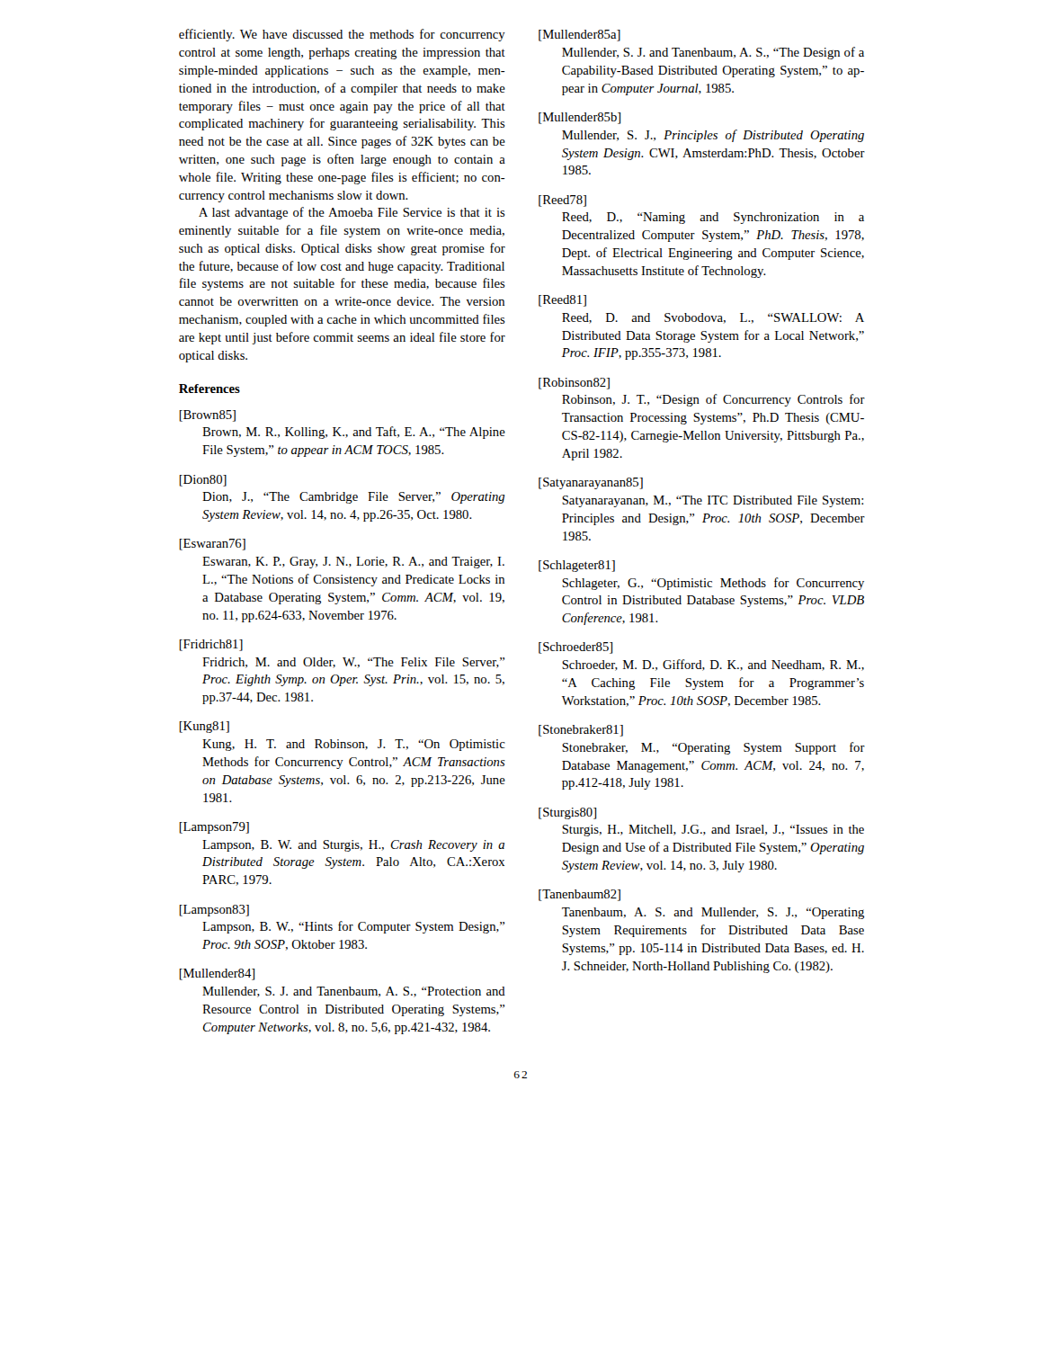efficiently. We have discussed the methods for concurrency control at some length, perhaps creating the impression that simple-minded applications − such as the example, mentioned in the introduction, of a compiler that needs to make temporary files − must once again pay the price of all that complicated machinery for guaranteeing serialisability. This need not be the case at all. Since pages of 32K bytes can be written, one such page is often large enough to contain a whole file. Writing these one-page files is efficient; no concurrency control mechanisms slow it down.
A last advantage of the Amoeba File Service is that it is eminently suitable for a file system on write-once media, such as optical disks. Optical disks show great promise for the future, because of low cost and huge capacity. Traditional file systems are not suitable for these media, because files cannot be overwritten on a write-once device. The version mechanism, coupled with a cache in which uncommitted files are kept until just before commit seems an ideal file store for optical disks.
References
[Brown85] Brown, M. R., Kolling, K., and Taft, E. A., “The Alpine File System,” to appear in ACM TOCS, 1985.
[Dion80] Dion, J., “The Cambridge File Server,” Operating System Review, vol. 14, no. 4, pp.26-35, Oct. 1980.
[Eswaran76] Eswaran, K. P., Gray, J. N., Lorie, R. A., and Traiger, I. L., “The Notions of Consistency and Predicate Locks in a Database Operating System,” Comm. ACM, vol. 19, no. 11, pp.624-633, November 1976.
[Fridrich81] Fridrich, M. and Older, W., “The Felix File Server,” Proc. Eighth Symp. on Oper. Syst. Prin., vol. 15, no. 5, pp.37-44, Dec. 1981.
[Kung81] Kung, H. T. and Robinson, J. T., “On Optimistic Methods for Concurrency Control,” ACM Transactions on Database Systems, vol. 6, no. 2, pp.213-226, June 1981.
[Lampson79] Lampson, B. W. and Sturgis, H., Crash Recovery in a Distributed Storage System. Palo Alto, CA.:Xerox PARC, 1979.
[Lampson83] Lampson, B. W., “Hints for Computer System Design,” Proc. 9th SOSP, Oktober 1983.
[Mullender84] Mullender, S. J. and Tanenbaum, A. S., “Protection and Resource Control in Distributed Operating Systems,” Computer Networks, vol. 8, no. 5,6, pp.421-432, 1984.
[Mullender85a] Mullender, S. J. and Tanenbaum, A. S., “The Design of a Capability-Based Distributed Operating System,” to appear in Computer Journal, 1985.
[Mullender85b] Mullender, S. J., Principles of Distributed Operating System Design. CWI, Amsterdam:PhD. Thesis, October 1985.
[Reed78] Reed, D., “Naming and Synchronization in a Decentralized Computer System,” PhD. Thesis, 1978, Dept. of Electrical Engineering and Computer Science, Massachusetts Institute of Technology.
[Reed81] Reed, D. and Svobodova, L., “SWALLOW: A Distributed Data Storage System for a Local Network,” Proc. IFIP, pp.355-373, 1981.
[Robinson82] Robinson, J. T., “Design of Concurrency Controls for Transaction Processing Systems”, Ph.D Thesis (CMU-CS-82-114), Carnegie-Mellon University, Pittsburgh Pa., April 1982.
[Satyanarayanan85] Satyanarayanan, M., “The ITC Distributed File System: Principles and Design,” Proc. 10th SOSP, December 1985.
[Schlageter81] Schlageter, G., “Optimistic Methods for Concurrency Control in Distributed Database Systems,” Proc. VLDB Conference, 1981.
[Schroeder85] Schroeder, M. D., Gifford, D. K., and Needham, R. M., “A Caching File System for a Programmer’s Workstation,” Proc. 10th SOSP, December 1985.
[Stonebraker81] Stonebraker, M., “Operating System Support for Database Management,” Comm. ACM, vol. 24, no. 7, pp.412-418, July 1981.
[Sturgis80] Sturgis, H., Mitchell, J.G., and Israel, J., “Issues in the Design and Use of a Distributed File System,” Operating System Review, vol. 14, no. 3, July 1980.
[Tanenbaum82] Tanenbaum, A. S. and Mullender, S. J., “Operating System Requirements for Distributed Data Base Systems,” pp. 105-114 in Distributed Data Bases, ed. H. J. Schneider, North-Holland Publishing Co. (1982).
62